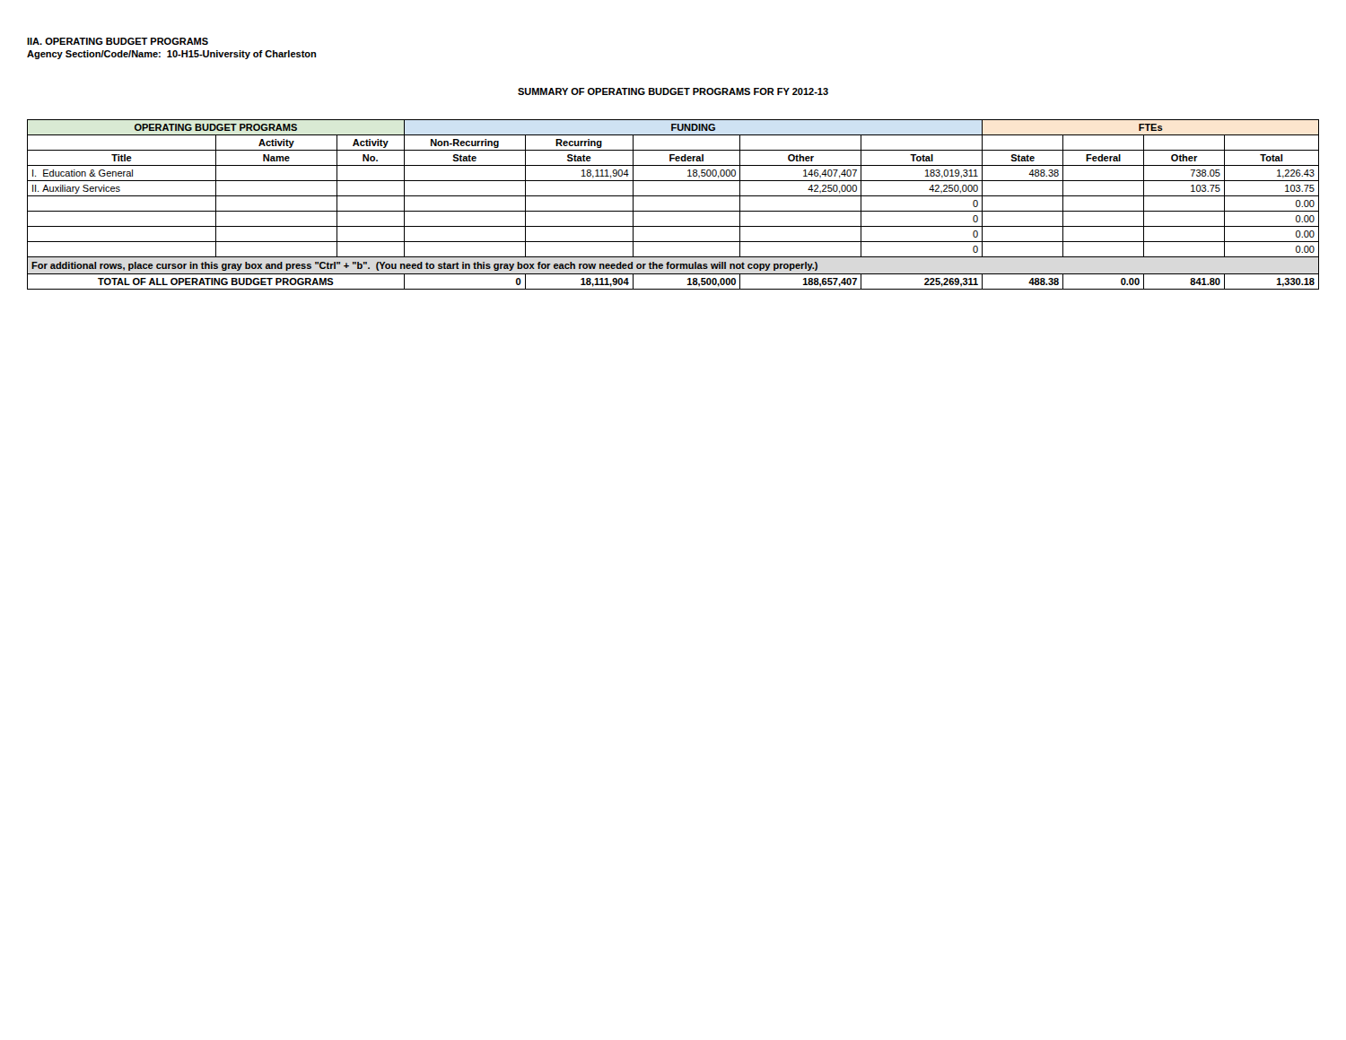IIA. OPERATING BUDGET PROGRAMS
Agency Section/Code/Name: 10-H15-University of Charleston
SUMMARY OF OPERATING BUDGET PROGRAMS FOR FY 2012-13
| OPERATING BUDGET PROGRAMS | FUNDING | FTEs |
| --- | --- | --- |
| | Activity | Activity | Non-Recurring | Recurring | | | | | | | |
| Title | Name | No. | State | State | Federal | Other | Total | State | Federal | Other | Total |
| I. Education & General | | | | 18,111,904 | 18,500,000 | 146,407,407 | 183,019,311 | 488.38 | | 738.05 | 1,226.43 |
| II. Auxiliary Services | | | | | | 42,250,000 | 42,250,000 | | | 103.75 | 103.75 |
| | | | | | | | 0 | | | | 0.00 |
| | | | | | | | 0 | | | | 0.00 |
| | | | | | | | 0 | | | | 0.00 |
| | | | | | | | 0 | | | | 0.00 |
| For additional rows, place cursor in this gray box and press "Ctrl" + "b". (You need to start in this gray box for each row needed or the formulas will not copy properly.) |
| TOTAL OF ALL OPERATING BUDGET PROGRAMS | 0 | 18,111,904 | 18,500,000 | 188,657,407 | 225,269,311 | 488.38 | 0.00 | 841.80 | 1,330.18 |